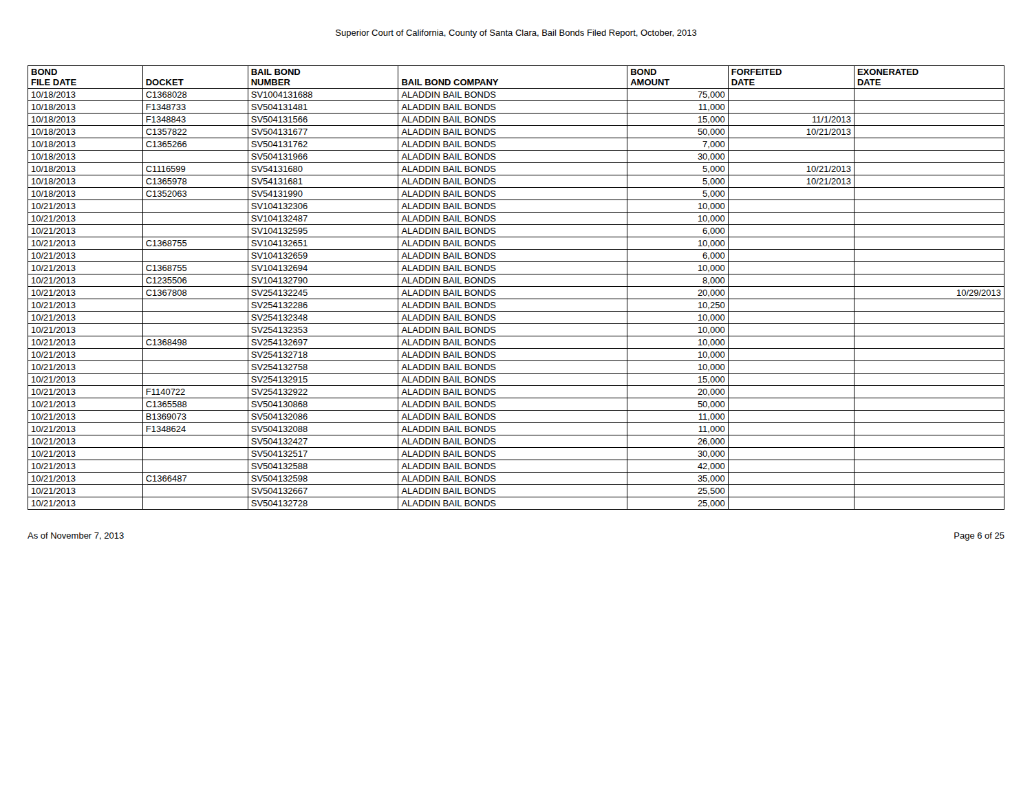Superior Court of California, County of Santa Clara, Bail Bonds Filed Report, October, 2013
| BOND FILE DATE | DOCKET | BAIL BOND NUMBER | BAIL BOND COMPANY | BOND AMOUNT | FORFEITED DATE | EXONERATED DATE |
| --- | --- | --- | --- | --- | --- | --- |
| 10/18/2013 | C1368028 | SV1004131688 | ALADDIN BAIL BONDS | 75,000 | | |
| 10/18/2013 | F1348733 | SV504131481 | ALADDIN BAIL BONDS | 11,000 | | |
| 10/18/2013 | F1348843 | SV504131566 | ALADDIN BAIL BONDS | 15,000 | 11/1/2013 | |
| 10/18/2013 | C1357822 | SV504131677 | ALADDIN BAIL BONDS | 50,000 | 10/21/2013 | |
| 10/18/2013 | C1365266 | SV504131762 | ALADDIN BAIL BONDS | 7,000 | | |
| 10/18/2013 | | SV504131966 | ALADDIN BAIL BONDS | 30,000 | | |
| 10/18/2013 | C1116599 | SV54131680 | ALADDIN BAIL BONDS | 5,000 | 10/21/2013 | |
| 10/18/2013 | C1365978 | SV54131681 | ALADDIN BAIL BONDS | 5,000 | 10/21/2013 | |
| 10/18/2013 | C1352063 | SV54131990 | ALADDIN BAIL BONDS | 5,000 | | |
| 10/21/2013 | | SV104132306 | ALADDIN BAIL BONDS | 10,000 | | |
| 10/21/2013 | | SV104132487 | ALADDIN BAIL BONDS | 10,000 | | |
| 10/21/2013 | | SV104132595 | ALADDIN BAIL BONDS | 6,000 | | |
| 10/21/2013 | C1368755 | SV104132651 | ALADDIN BAIL BONDS | 10,000 | | |
| 10/21/2013 | | SV104132659 | ALADDIN BAIL BONDS | 6,000 | | |
| 10/21/2013 | C1368755 | SV104132694 | ALADDIN BAIL BONDS | 10,000 | | |
| 10/21/2013 | C1235506 | SV104132790 | ALADDIN BAIL BONDS | 8,000 | | |
| 10/21/2013 | C1367808 | SV254132245 | ALADDIN BAIL BONDS | 20,000 | | 10/29/2013 |
| 10/21/2013 | | SV254132286 | ALADDIN BAIL BONDS | 10,250 | | |
| 10/21/2013 | | SV254132348 | ALADDIN BAIL BONDS | 10,000 | | |
| 10/21/2013 | | SV254132353 | ALADDIN BAIL BONDS | 10,000 | | |
| 10/21/2013 | C1368498 | SV254132697 | ALADDIN BAIL BONDS | 10,000 | | |
| 10/21/2013 | | SV254132718 | ALADDIN BAIL BONDS | 10,000 | | |
| 10/21/2013 | | SV254132758 | ALADDIN BAIL BONDS | 10,000 | | |
| 10/21/2013 | | SV254132915 | ALADDIN BAIL BONDS | 15,000 | | |
| 10/21/2013 | F1140722 | SV254132922 | ALADDIN BAIL BONDS | 20,000 | | |
| 10/21/2013 | C1365588 | SV504130868 | ALADDIN BAIL BONDS | 50,000 | | |
| 10/21/2013 | B1369073 | SV504132086 | ALADDIN BAIL BONDS | 11,000 | | |
| 10/21/2013 | F1348624 | SV504132088 | ALADDIN BAIL BONDS | 11,000 | | |
| 10/21/2013 | | SV504132427 | ALADDIN BAIL BONDS | 26,000 | | |
| 10/21/2013 | | SV504132517 | ALADDIN BAIL BONDS | 30,000 | | |
| 10/21/2013 | | SV504132588 | ALADDIN BAIL BONDS | 42,000 | | |
| 10/21/2013 | C1366487 | SV504132598 | ALADDIN BAIL BONDS | 35,000 | | |
| 10/21/2013 | | SV504132667 | ALADDIN BAIL BONDS | 25,500 | | |
| 10/21/2013 | | SV504132728 | ALADDIN BAIL BONDS | 25,000 | | |
As of November 7, 2013 Page 6 of 25